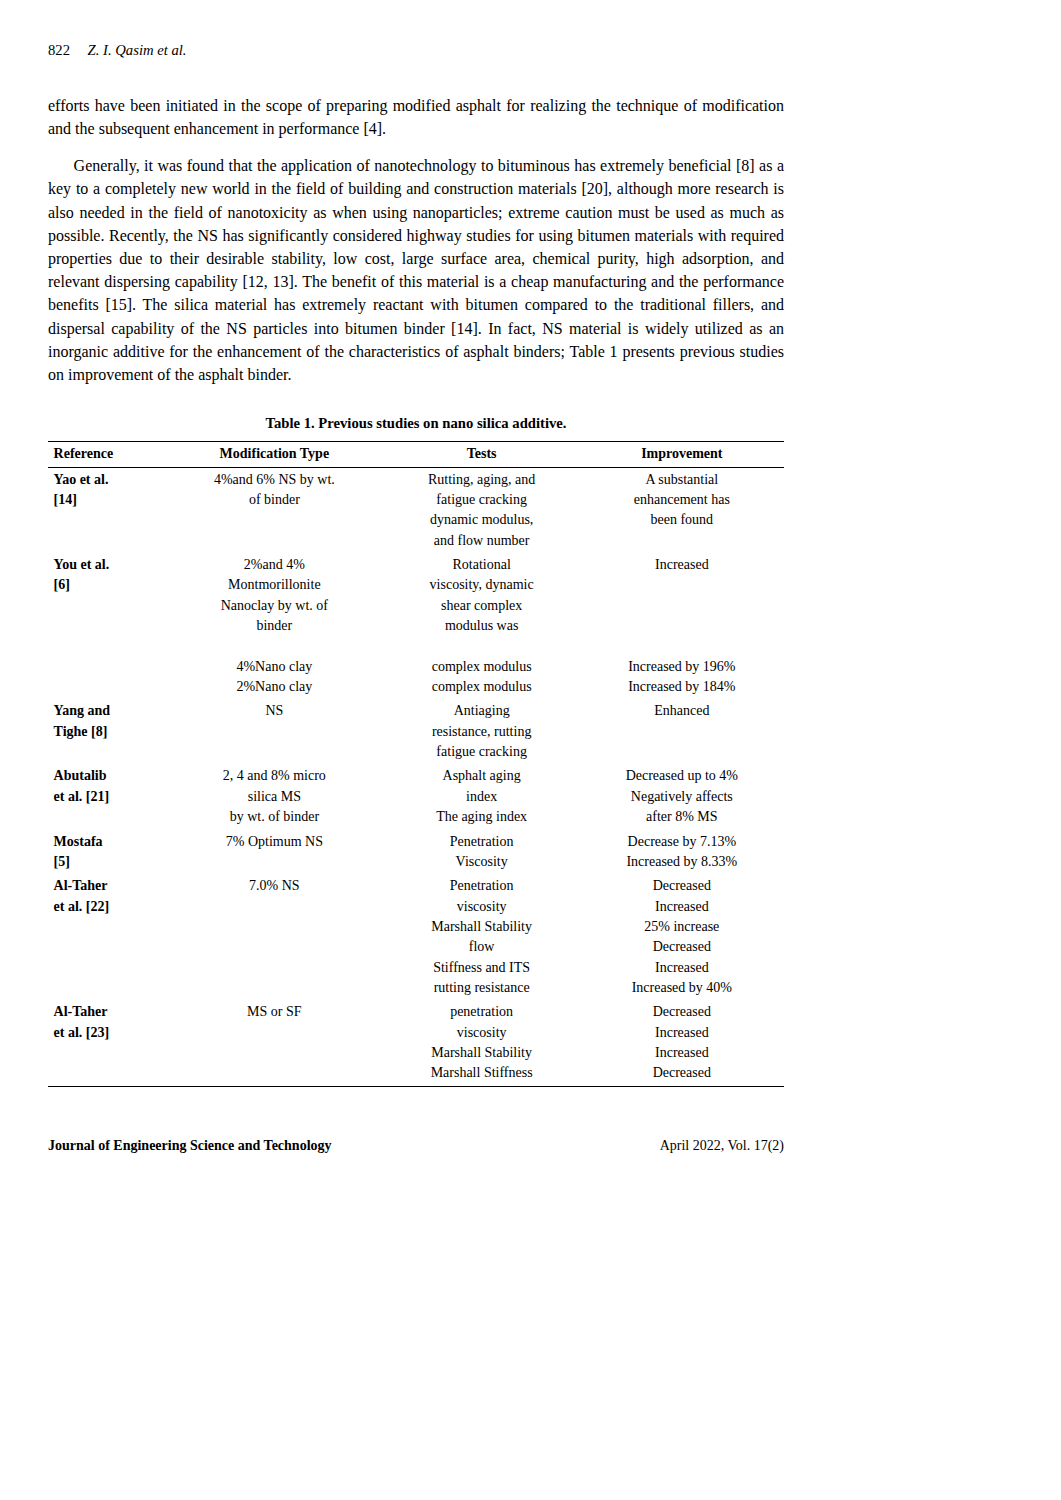822 Z. I. Qasim et al.
efforts have been initiated in the scope of preparing modified asphalt for realizing the technique of modification and the subsequent enhancement in performance [4].
Generally, it was found that the application of nanotechnology to bituminous has extremely beneficial [8] as a key to a completely new world in the field of building and construction materials [20], although more research is also needed in the field of nanotoxicity as when using nanoparticles; extreme caution must be used as much as possible. Recently, the NS has significantly considered highway studies for using bitumen materials with required properties due to their desirable stability, low cost, large surface area, chemical purity, high adsorption, and relevant dispersing capability [12, 13]. The benefit of this material is a cheap manufacturing and the performance benefits [15]. The silica material has extremely reactant with bitumen compared to the traditional fillers, and dispersal capability of the NS particles into bitumen binder [14]. In fact, NS material is widely utilized as an inorganic additive for the enhancement of the characteristics of asphalt binders; Table 1 presents previous studies on improvement of the asphalt binder.
Table 1. Previous studies on nano silica additive.
| Reference | Modification Type | Tests | Improvement |
| --- | --- | --- | --- |
| Yao et al. [14] | 4%and 6% NS by wt. of binder | Rutting, aging, and fatigue cracking dynamic modulus, and flow number | A substantial enhancement has been found |
| You et al. [6] | 2%and 4% Montmorillonite Nanoclay by wt. of binder 4%Nano clay 2%Nano clay | Rotational viscosity, dynamic shear complex modulus was complex modulus complex modulus | Increased Increased by 196% Increased by 184% |
| Yang and Tighe [8] | NS | Antiaging resistance, rutting fatigue cracking | Enhanced |
| Abutalib et al. [21] | 2, 4 and 8% micro silica MS by wt. of binder | Asphalt aging index The aging index | Decreased up to 4% Negatively affects after 8% MS |
| Mostafa [5] | 7% Optimum NS | Penetration Viscosity | Decrease by 7.13% Increased by 8.33% |
| Al-Taher et al. [22] | 7.0% NS | Penetration viscosity Marshall Stability flow Stiffness and ITS rutting resistance | Decreased Increased 25% increase Decreased Increased Increased by 40% |
| Al-Taher et al. [23] | MS or SF | penetration viscosity Marshall Stability Marshall Stiffness | Decreased Increased Increased Decreased |
Journal of Engineering Science and Technology April 2022, Vol. 17(2)